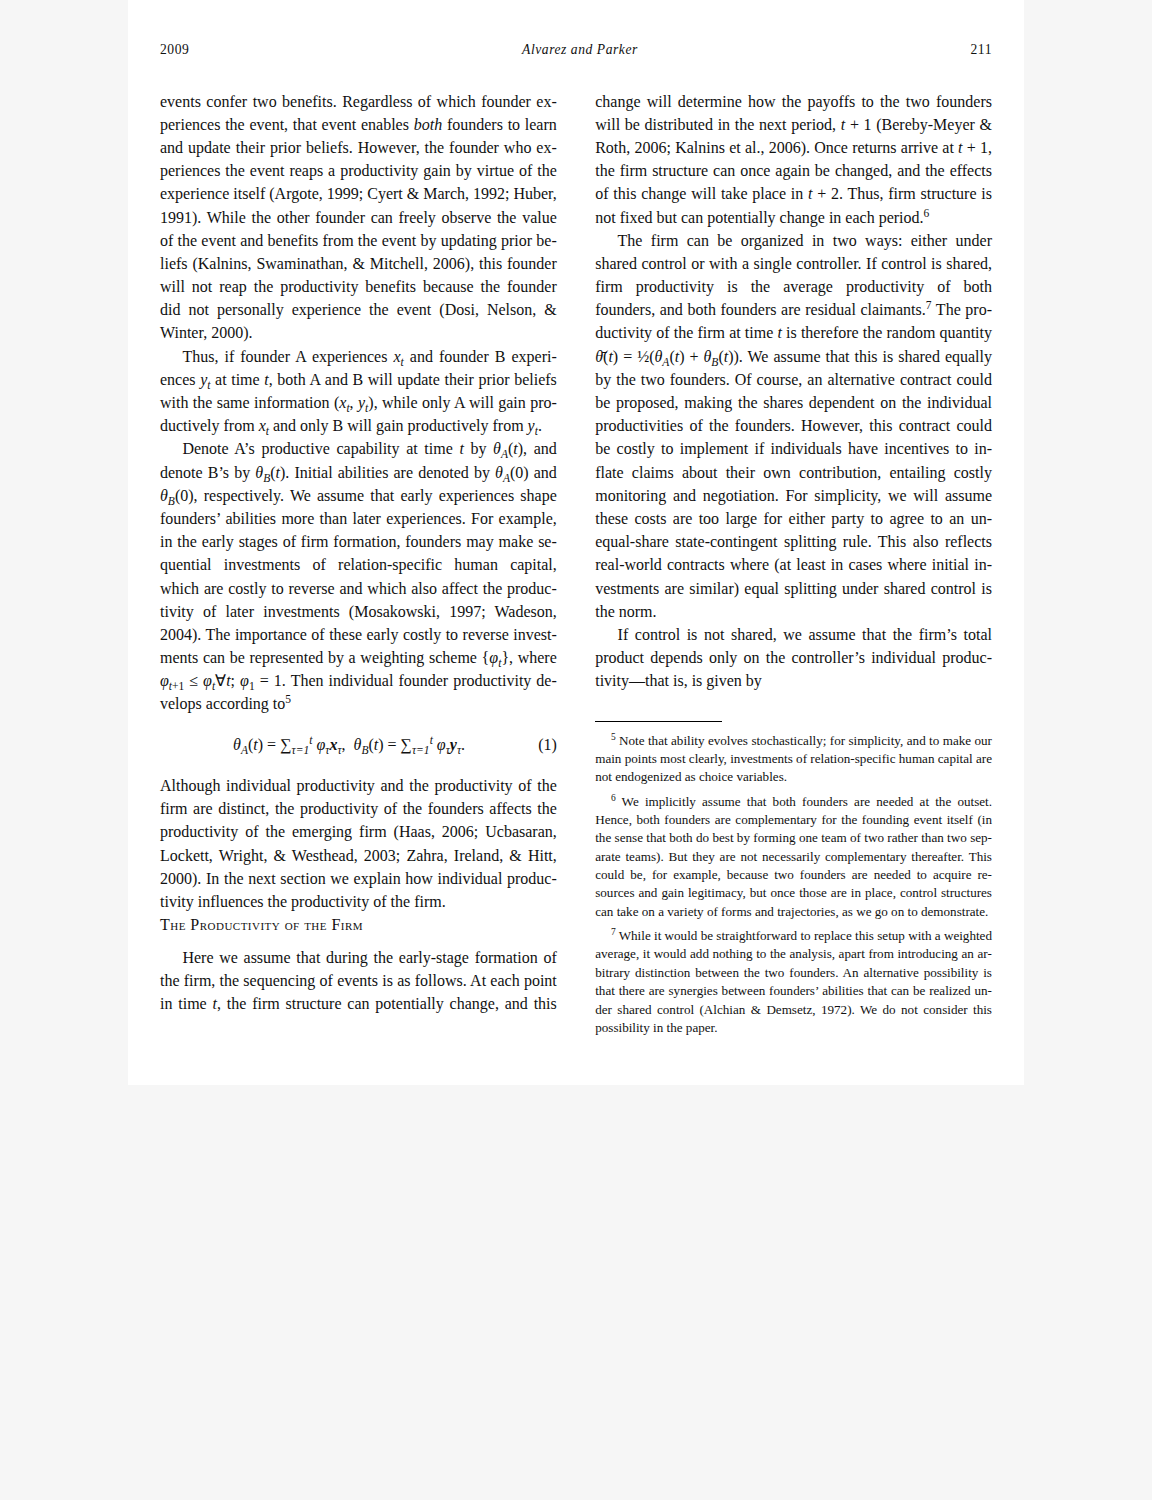2009 Alvarez and Parker 211
events confer two benefits. Regardless of which founder experiences the event, that event enables both founders to learn and update their prior beliefs. However, the founder who experiences the event reaps a productivity gain by virtue of the experience itself (Argote, 1999; Cyert & March, 1992; Huber, 1991). While the other founder can freely observe the value of the event and benefits from the event by updating prior beliefs (Kalnins, Swaminathan, & Mitchell, 2006), this founder will not reap the productivity benefits because the founder did not personally experience the event (Dosi, Nelson, & Winter, 2000).
Thus, if founder A experiences xt and founder B experiences yt at time t, both A and B will update their prior beliefs with the same information (xt, yt), while only A will gain productively from xt and only B will gain productively from yt.
Denote A’s productive capability at time t by θA(t), and denote B’s by θB(t). Initial abilities are denoted by θA(0) and θB(0), respectively. We assume that early experiences shape founders’ abilities more than later experiences. For example, in the early stages of firm formation, founders may make sequential investments of relation-specific human capital, which are costly to reverse and which also affect the productivity of later investments (Mosakowski, 1997; Wadeson, 2004). The importance of these early costly to reverse investments can be represented by a weighting scheme {φt}, where φt+1 ≤ φt∀t; φ1 = 1. Then individual founder productivity develops according to5
(1) θA(t) = ∑τ=1t φτxτ, θB(t) = ∑τ=1t φτyτ.
Although individual productivity and the productivity of the firm are distinct, the productivity of the founders affects the productivity of the emerging firm (Haas, 2006; Ucbasaran, Lockett, Wright, & Westhead, 2003; Zahra, Ireland, & Hitt, 2000). In the next section we explain how individual productivity influences the productivity of the firm.
The Productivity of the Firm
Here we assume that during the early-stage formation of the firm, the sequencing of events is as follows. At each point in time t, the firm structure can potentially change, and this change will determine how the payoffs to the two founders will be distributed in the next period, t + 1 (Bereby-Meyer & Roth, 2006; Kalnins et al., 2006). Once returns arrive at t + 1, the firm structure can once again be changed, and the effects of this change will take place in t + 2. Thus, firm structure is not fixed but can potentially change in each period.6
The firm can be organized in two ways: either under shared control or with a single controller. If control is shared, firm productivity is the average productivity of both founders, and both founders are residual claimants.7 The productivity of the firm at time t is therefore the random quantity θ̄(t) = ½(θA(t) + θB(t)). We assume that this is shared equally by the two founders. Of course, an alternative contract could be proposed, making the shares dependent on the individual productivities of the founders. However, this contract could be costly to implement if individuals have incentives to inflate claims about their own contribution, entailing costly monitoring and negotiation. For simplicity, we will assume these costs are too large for either party to agree to an unequal-share state-contingent splitting rule. This also reflects real-world contracts where (at least in cases where initial investments are similar) equal splitting under shared control is the norm.
If control is not shared, we assume that the firm’s total product depends only on the controller’s individual productivity—that is, is given by
5 Note that ability evolves stochastically; for simplicity, and to make our main points most clearly, investments of relation-specific human capital are not endogenized as choice variables.
6 We implicitly assume that both founders are needed at the outset. Hence, both founders are complementary for the founding event itself (in the sense that both do best by forming one team of two rather than two separate teams). But they are not necessarily complementary thereafter. This could be, for example, because two founders are needed to acquire resources and gain legitimacy, but once those are in place, control structures can take on a variety of forms and trajectories, as we go on to demonstrate.
7 While it would be straightforward to replace this setup with a weighted average, it would add nothing to the analysis, apart from introducing an arbitrary distinction between the two founders. An alternative possibility is that there are synergies between founders’ abilities that can be realized under shared control (Alchian & Demsetz, 1972). We do not consider this possibility in the paper.